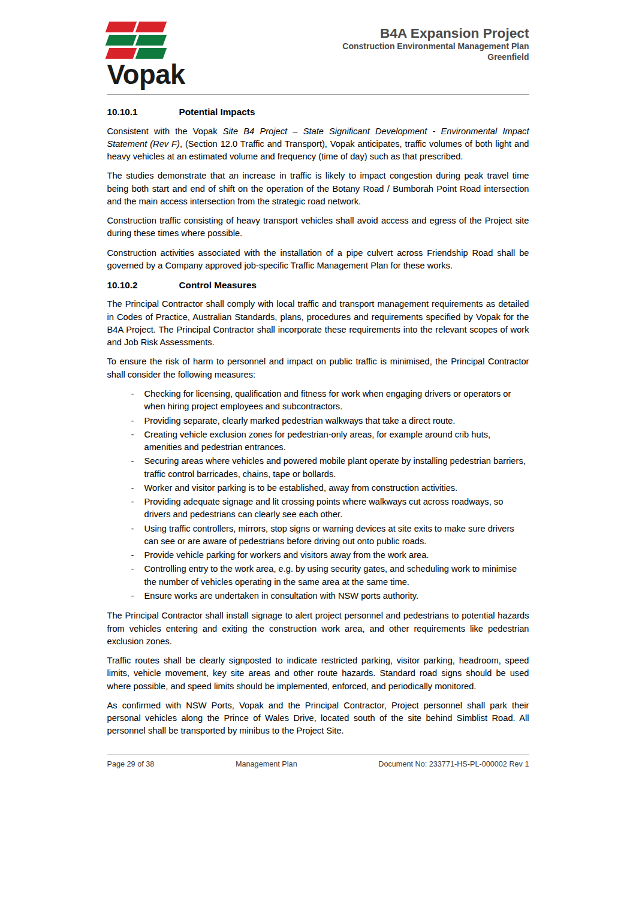Vopak
B4A Expansion Project
Construction Environmental Management Plan
Greenfield
10.10.1 Potential Impacts
Consistent with the Vopak Site B4 Project – State Significant Development - Environmental Impact Statement (Rev F), (Section 12.0 Traffic and Transport), Vopak anticipates, traffic volumes of both light and heavy vehicles at an estimated volume and frequency (time of day) such as that prescribed.
The studies demonstrate that an increase in traffic is likely to impact congestion during peak travel time being both start and end of shift on the operation of the Botany Road / Bumborah Point Road intersection and the main access intersection from the strategic road network.
Construction traffic consisting of heavy transport vehicles shall avoid access and egress of the Project site during these times where possible.
Construction activities associated with the installation of a pipe culvert across Friendship Road shall be governed by a Company approved job-specific Traffic Management Plan for these works.
10.10.2 Control Measures
The Principal Contractor shall comply with local traffic and transport management requirements as detailed in Codes of Practice, Australian Standards, plans, procedures and requirements specified by Vopak for the B4A Project. The Principal Contractor shall incorporate these requirements into the relevant scopes of work and Job Risk Assessments.
To ensure the risk of harm to personnel and impact on public traffic is minimised, the Principal Contractor shall consider the following measures:
Checking for licensing, qualification and fitness for work when engaging drivers or operators or when hiring project employees and subcontractors.
Providing separate, clearly marked pedestrian walkways that take a direct route.
Creating vehicle exclusion zones for pedestrian-only areas, for example around crib huts, amenities and pedestrian entrances.
Securing areas where vehicles and powered mobile plant operate by installing pedestrian barriers, traffic control barricades, chains, tape or bollards.
Worker and visitor parking is to be established, away from construction activities.
Providing adequate signage and lit crossing points where walkways cut across roadways, so drivers and pedestrians can clearly see each other.
Using traffic controllers, mirrors, stop signs or warning devices at site exits to make sure drivers can see or are aware of pedestrians before driving out onto public roads.
Provide vehicle parking for workers and visitors away from the work area.
Controlling entry to the work area, e.g. by using security gates, and scheduling work to minimise the number of vehicles operating in the same area at the same time.
Ensure works are undertaken in consultation with NSW ports authority.
The Principal Contractor shall install signage to alert project personnel and pedestrians to potential hazards from vehicles entering and exiting the construction work area, and other requirements like pedestrian exclusion zones.
Traffic routes shall be clearly signposted to indicate restricted parking, visitor parking, headroom, speed limits, vehicle movement, key site areas and other route hazards. Standard road signs should be used where possible, and speed limits should be implemented, enforced, and periodically monitored.
As confirmed with NSW Ports, Vopak and the Principal Contractor, Project personnel shall park their personal vehicles along the Prince of Wales Drive, located south of the site behind Simblist Road. All personnel shall be transported by minibus to the Project Site.
Page 29 of 38
Management Plan
Document No: 233771-HS-PL-000002 Rev 1